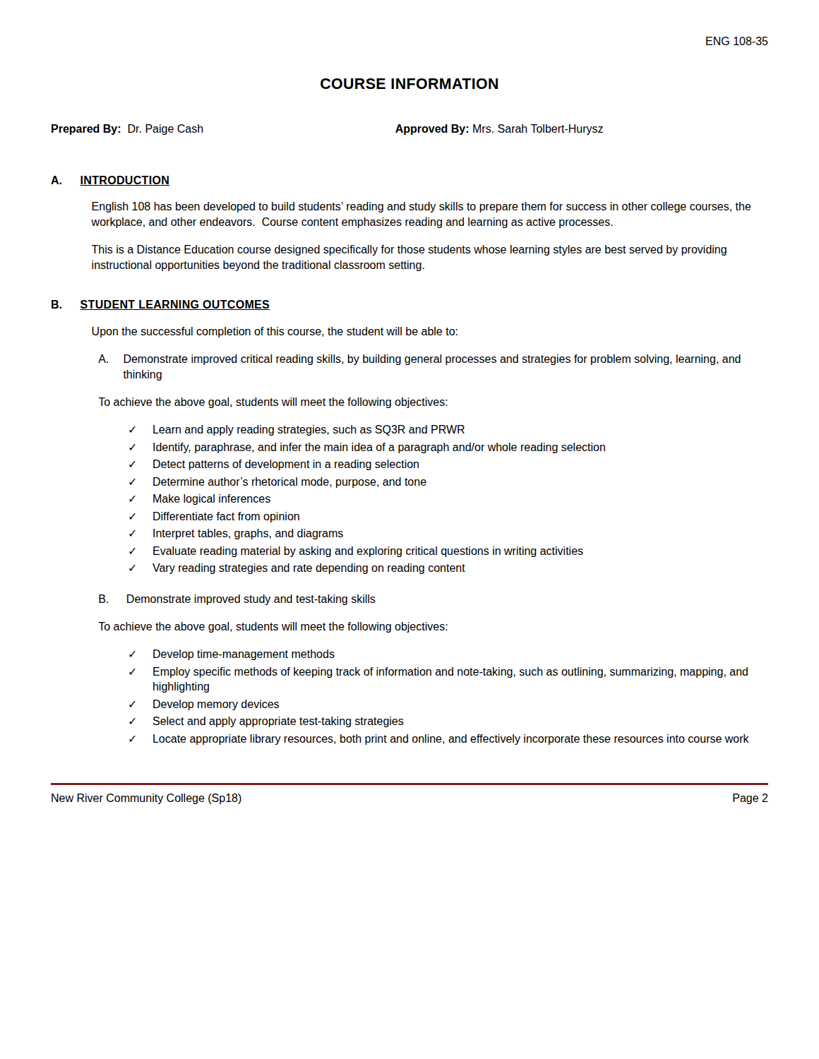ENG 108-35
COURSE INFORMATION
Prepared By: Dr. Paige Cash
Approved By: Mrs. Sarah Tolbert-Hurysz
A. INTRODUCTION
English 108 has been developed to build students’ reading and study skills to prepare them for success in other college courses, the workplace, and other endeavors. Course content emphasizes reading and learning as active processes.
This is a Distance Education course designed specifically for those students whose learning styles are best served by providing instructional opportunities beyond the traditional classroom setting.
B. STUDENT LEARNING OUTCOMES
Upon the successful completion of this course, the student will be able to:
A. Demonstrate improved critical reading skills, by building general processes and strategies for problem solving, learning, and thinking
To achieve the above goal, students will meet the following objectives:
Learn and apply reading strategies, such as SQ3R and PRWR
Identify, paraphrase, and infer the main idea of a paragraph and/or whole reading selection
Detect patterns of development in a reading selection
Determine author’s rhetorical mode, purpose, and tone
Make logical inferences
Differentiate fact from opinion
Interpret tables, graphs, and diagrams
Evaluate reading material by asking and exploring critical questions in writing activities
Vary reading strategies and rate depending on reading content
B. Demonstrate improved study and test-taking skills
To achieve the above goal, students will meet the following objectives:
Develop time-management methods
Employ specific methods of keeping track of information and note-taking, such as outlining, summarizing, mapping, and highlighting
Develop memory devices
Select and apply appropriate test-taking strategies
Locate appropriate library resources, both print and online, and effectively incorporate these resources into course work
New River Community College (Sp18) Page 2